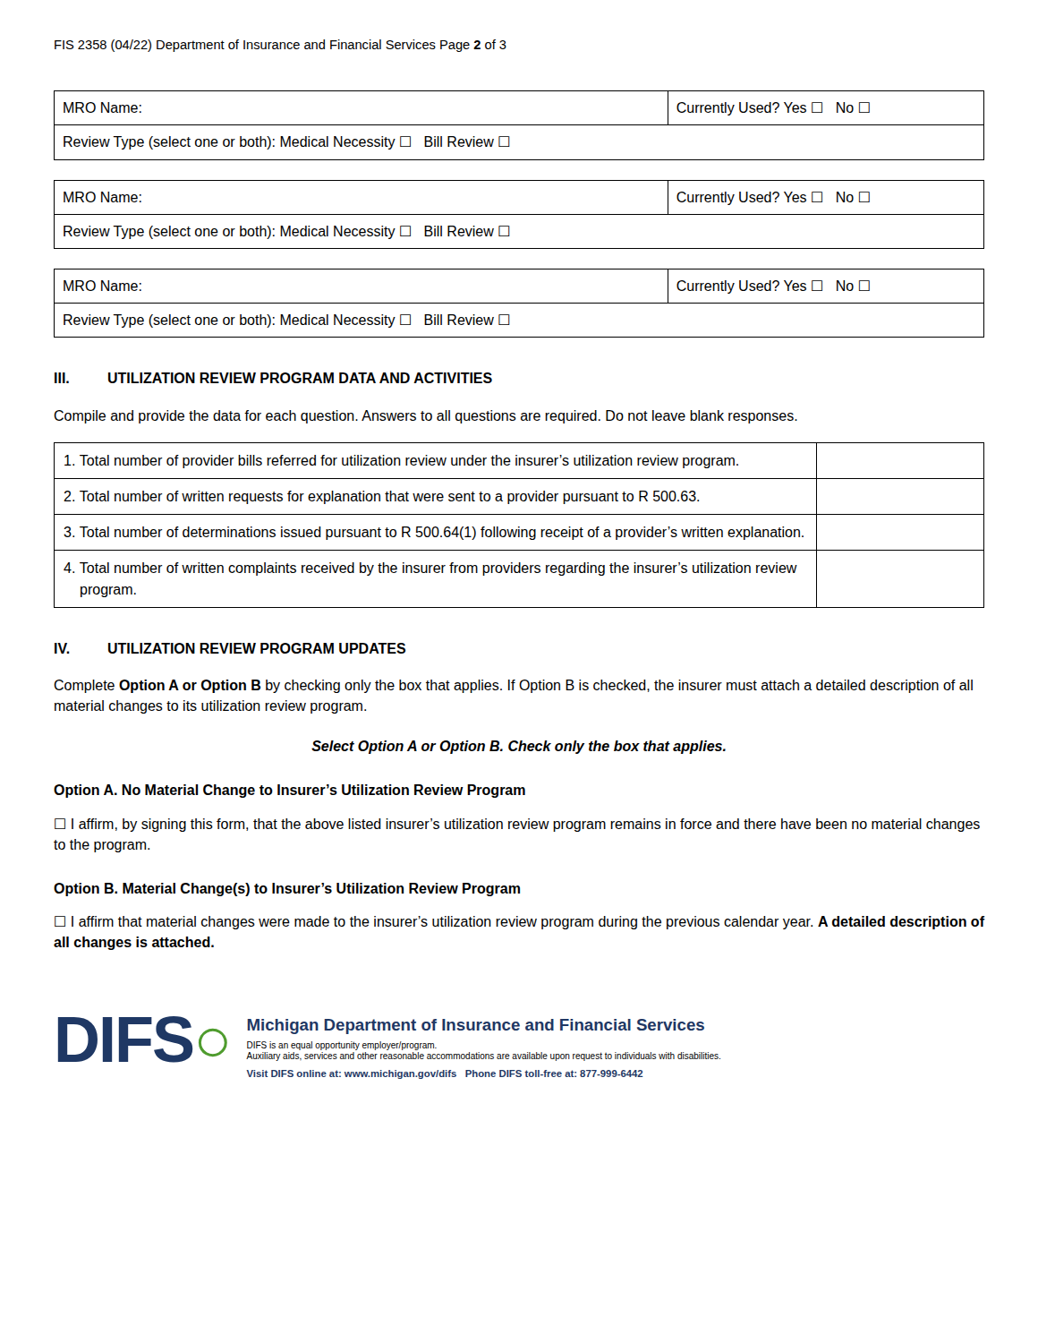FIS 2358 (04/22) Department of Insurance and Financial Services Page 2 of 3
| MRO Name: | Currently Used? Yes ☐ No ☐ |
| Review Type (select one or both): Medical Necessity ☐ Bill Review ☐ |
| MRO Name: | Currently Used? Yes ☐ No ☐ |
| Review Type (select one or both): Medical Necessity ☐ Bill Review ☐ |
| MRO Name: | Currently Used? Yes ☐ No ☐ |
| Review Type (select one or both): Medical Necessity ☐ Bill Review ☐ |
III. UTILIZATION REVIEW PROGRAM DATA AND ACTIVITIES
Compile and provide the data for each question. Answers to all questions are required. Do not leave blank responses.
| 1. Total number of provider bills referred for utilization review under the insurer’s utilization review program. | |
| 2. Total number of written requests for explanation that were sent to a provider pursuant to R 500.63. | |
| 3. Total number of determinations issued pursuant to R 500.64(1) following receipt of a provider’s written explanation. | |
| 4. Total number of written complaints received by the insurer from providers regarding the insurer’s utilization review program. | |
IV. UTILIZATION REVIEW PROGRAM UPDATES
Complete Option A or Option B by checking only the box that applies. If Option B is checked, the insurer must attach a detailed description of all material changes to its utilization review program.
Select Option A or Option B. Check only the box that applies.
Option A. No Material Change to Insurer’s Utilization Review Program
☐ I affirm, by signing this form, that the above listed insurer’s utilization review program remains in force and there have been no material changes to the program.
Option B. Material Change(s) to Insurer’s Utilization Review Program
☐ I affirm that material changes were made to the insurer’s utilization review program during the previous calendar year. A detailed description of all changes is attached.
DIFS○
Michigan Department of Insurance and Financial Services
DIFS is an equal opportunity employer/program.
Auxiliary aids, services and other reasonable accommodations are available upon request to individuals with disabilities.
Visit DIFS online at: www.michigan.gov/difs Phone DIFS toll-free at: 877-999-6442